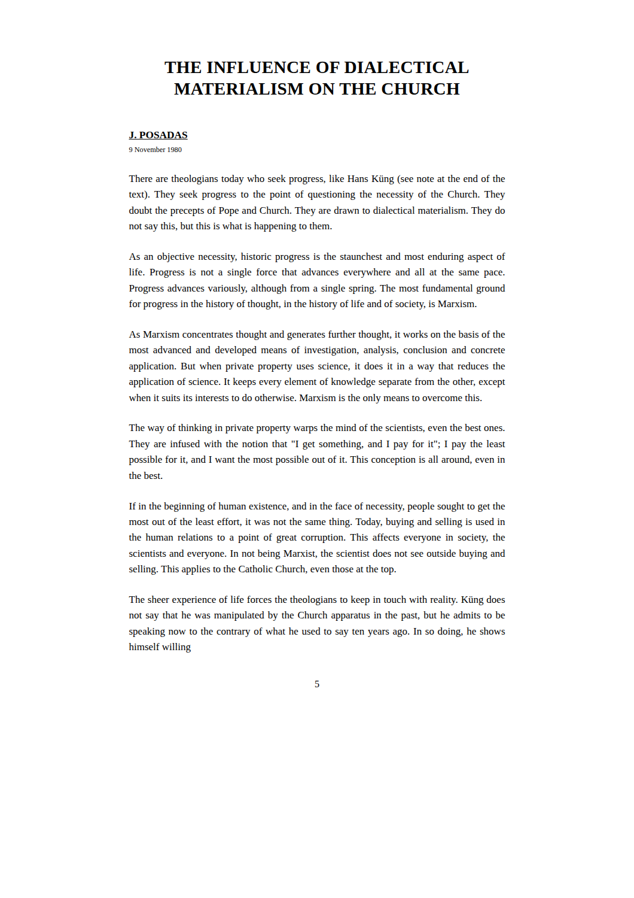THE INFLUENCE OF DIALECTICAL
MATERIALISM ON THE CHURCH
J. POSADAS
9 November 1980
There are theologians today who seek progress, like Hans Küng (see note at the end of the text). They seek progress to the point of questioning the necessity of the Church. They doubt the precepts of Pope and Church. They are drawn to dialectical materialism. They do not say this, but this is what is happening to them.
As an objective necessity, historic progress is the staunchest and most enduring aspect of life. Progress is not a single force that advances everywhere and all at the same pace. Progress advances variously, although from a single spring. The most fundamental ground for progress in the history of thought, in the history of life and of society, is Marxism.
As Marxism concentrates thought and generates further thought, it works on the basis of the most advanced and developed means of investigation, analysis, conclusion and concrete application. But when private property uses science, it does it in a way that reduces the application of science. It keeps every element of knowledge separate from the other, except when it suits its interests to do otherwise. Marxism is the only means to overcome this.
The way of thinking in private property warps the mind of the scientists, even the best ones. They are infused with the notion that "I get something, and I pay for it"; I pay the least possible for it, and I want the most possible out of it. This conception is all around, even in the best.
If in the beginning of human existence, and in the face of necessity, people sought to get the most out of the least effort, it was not the same thing. Today, buying and selling is used in the human relations to a point of great corruption. This affects everyone in society, the scientists and everyone. In not being Marxist, the scientist does not see outside buying and selling. This applies to the Catholic Church, even those at the top.
The sheer experience of life forces the theologians to keep in touch with reality. Küng does not say that he was manipulated by the Church apparatus in the past, but he admits to be speaking now to the contrary of what he used to say ten years ago. In so doing, he shows himself willing
5